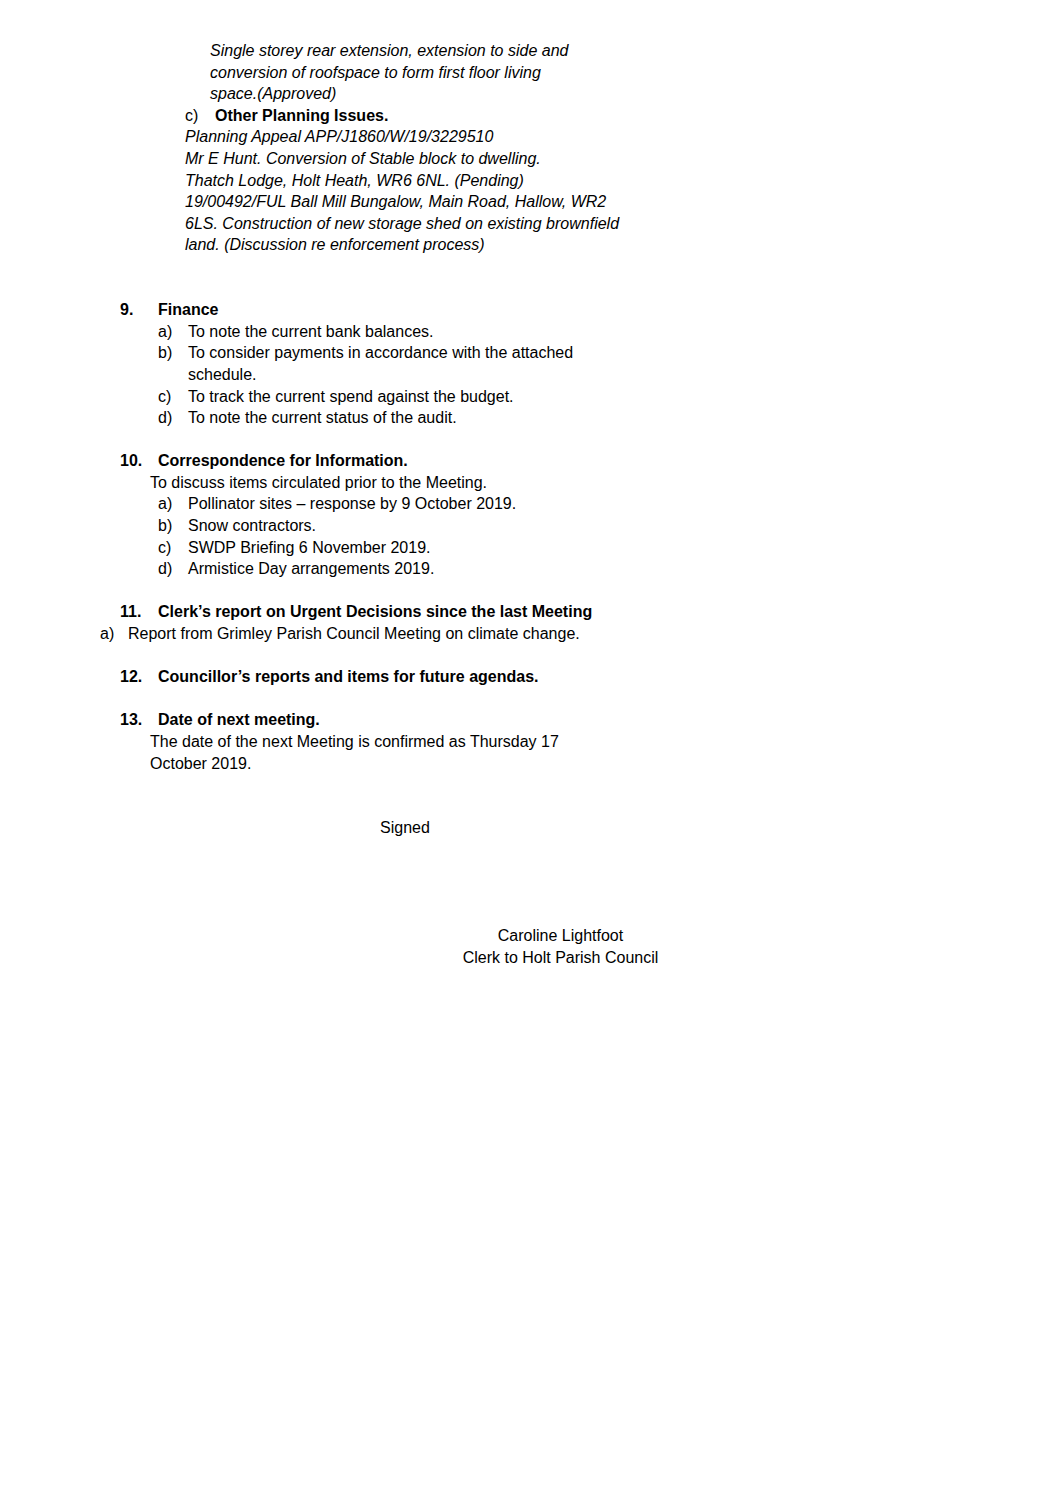Single storey rear extension, extension to side and
conversion of roofspace to form first floor living
space.(Approved)
c) Other Planning Issues.
Planning Appeal APP/J1860/W/19/3229510
Mr E Hunt. Conversion of Stable block to dwelling.
Thatch Lodge, Holt Heath, WR6 6NL. (Pending)
19/00492/FUL Ball Mill Bungalow, Main Road, Hallow, WR2
6LS. Construction of new storage shed on existing brownfield
land. (Discussion re enforcement process)
9. Finance
a) To note the current bank balances.
b) To consider payments in accordance with the attached
schedule.
c) To track the current spend against the budget.
d) To note the current status of the audit.
10. Correspondence for Information.
To discuss items circulated prior to the Meeting.
a) Pollinator sites – response by 9 October 2019.
b) Snow contractors.
c) SWDP Briefing 6 November 2019.
d) Armistice Day arrangements 2019.
11. Clerk’s report on Urgent Decisions since the last Meeting
a) Report from Grimley Parish Council Meeting on climate change.
12. Councillor’s reports and items for future agendas.
13. Date of next meeting.
The date of the next Meeting is confirmed as Thursday 17
October 2019.
Signed
Caroline Lightfoot
Clerk to Holt Parish Council